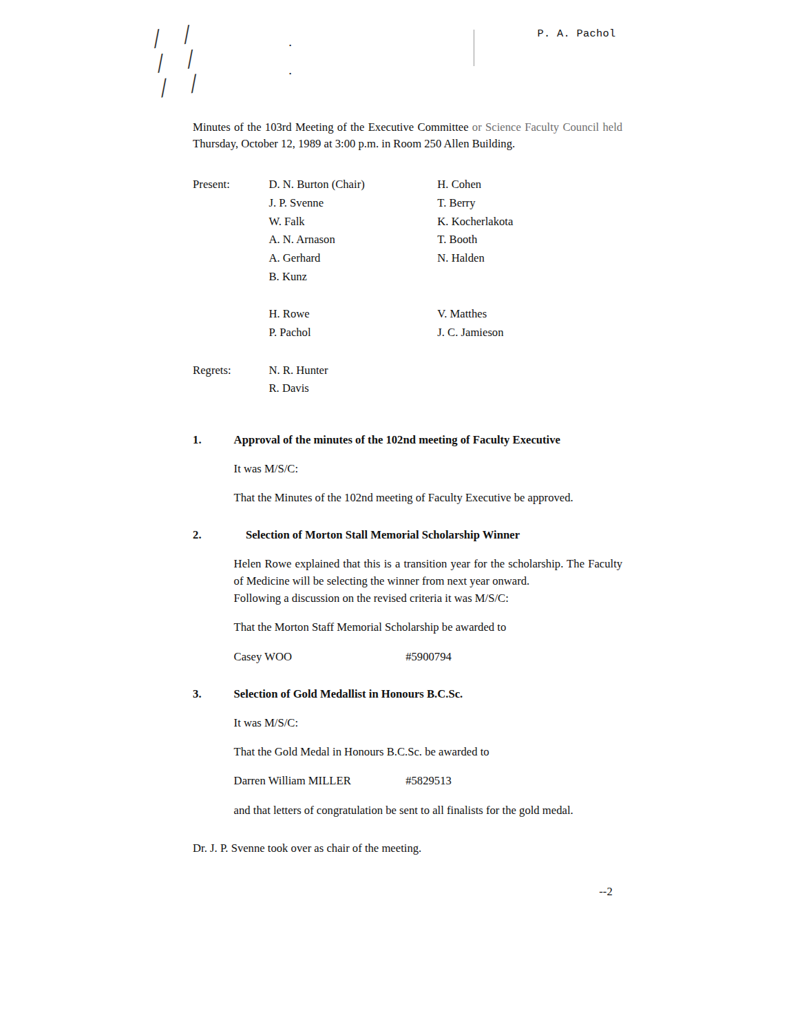/ /
/ /
/ /
P. A. Pachol
.
.
 
 
 
 
Minutes of the 103rd Meeting of the Executive Committee or Science Faculty Council held Thursday, October 12, 1989 at 3:00 p.m. in Room 250 Allen Building.
| Present: | D. N. Burton (Chair) | H. Cohen |
| | J. P. Svenne | T. Berry |
| | W. Falk | K. Kocherlakota |
| | A. N. Arnason | T. Booth |
| | A. Gerhard | N. Halden |
| | B. Kunz | |
| | H. Rowe | V. Matthes |
| | P. Pachol | J. C. Jamieson |
| Regrets: | N. R. Hunter | |
| | R. Davis | |
Approval of the minutes of the 102nd meeting of Faculty Executive It was M/S/C: That the Minutes of the 102nd meeting of Faculty Executive be approved.
Selection of Morton Stall Memorial Scholarship Winner Helen Rowe explained that this is a transition year for the scholarship. The Faculty of Medicine will be selecting the winner from next year onward.
Following a discussion on the revised criteria it was M/S/C: That the Morton Staff Memorial Scholarship be awarded to Casey WOO#5900794
Selection of Gold Medallist in Honours B.C.Sc. It was M/S/C: That the Gold Medal in Honours B.C.Sc. be awarded to Darren William MILLER#5829513 and that letters of congratulation be sent to all finalists for the gold medal.
Dr. J. P. Svenne took over as chair of the meeting.
--2